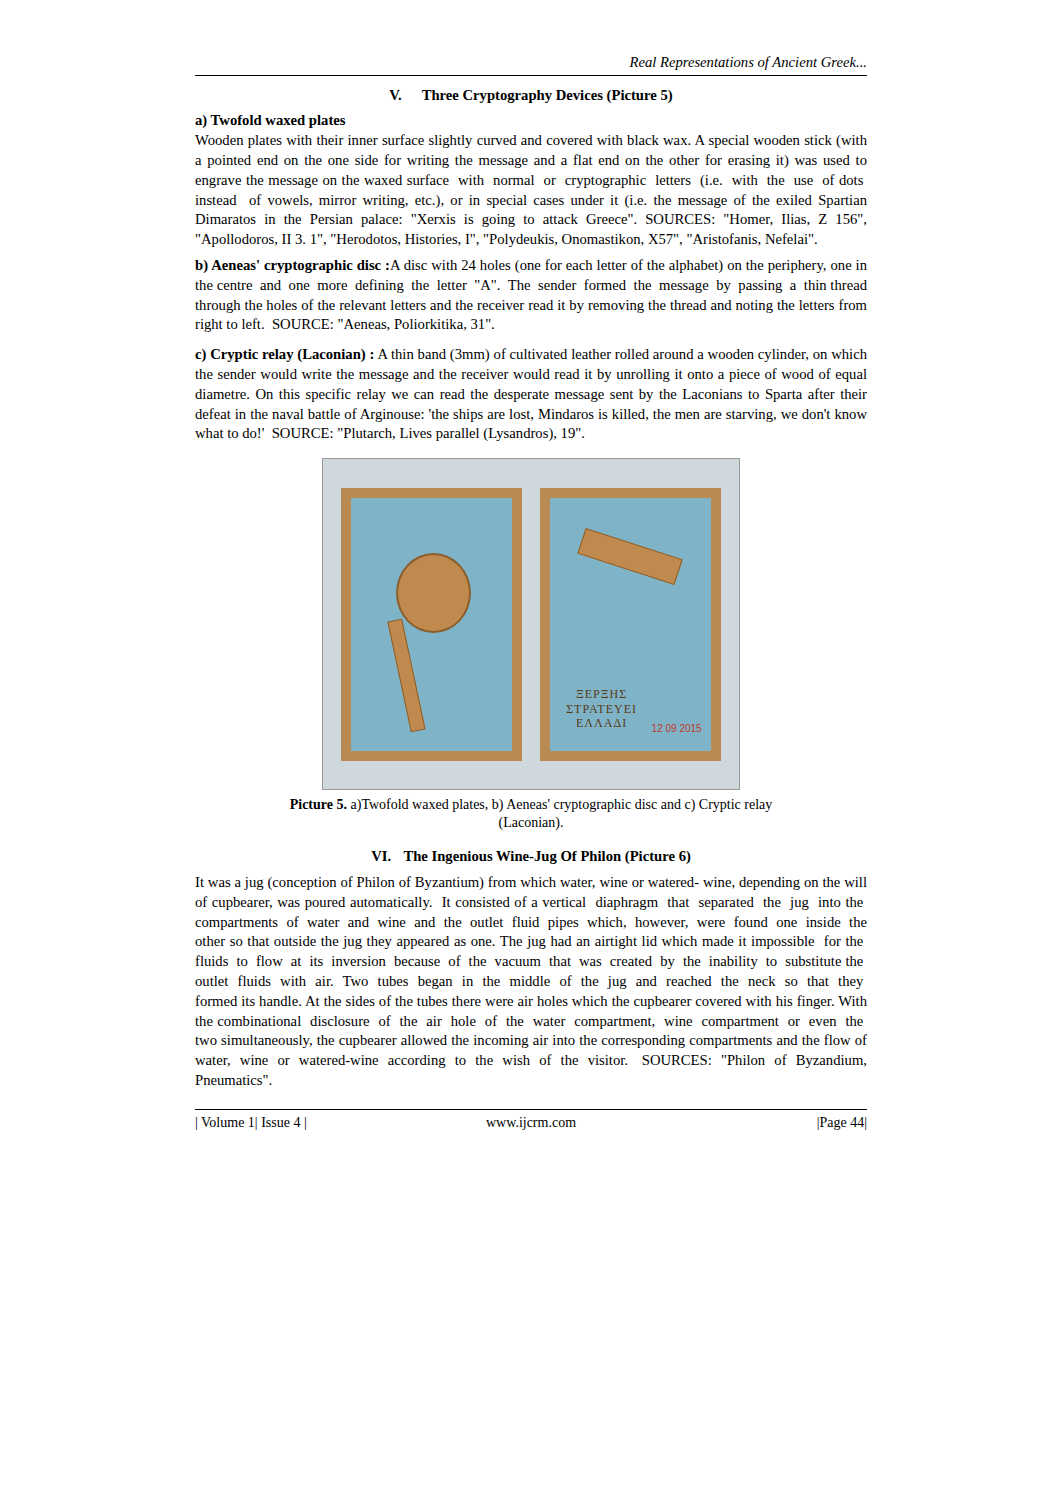Real Representations of Ancient Greek...
V. Three Cryptography Devices (Picture 5)
a) Twofold waxed plates
Wooden plates with their inner surface slightly curved and covered with black wax. A special wooden stick (with a pointed end on the one side for writing the message and a flat end on the other for erasing it) was used to engrave the message on the waxed surface with normal or cryptographic letters (i.e. with the use of dots instead of vowels, mirror writing, etc.), or in special cases under it (i.e. the message of the exiled Spartian Dimaratos in the Persian palace: "Xerxis is going to attack Greece". SOURCES: "Homer, Ilias, Z 156", "Apollodoros, II 3. 1", "Herodotos, Histories, I", "Polydeukis, Onomastikon, X57", "Aristofanis, Nefelai".
b) Aeneas' cryptographic disc : A disc with 24 holes (one for each letter of the alphabet) on the periphery, one in the centre and one more defining the letter "A". The sender formed the message by passing a thin thread through the holes of the relevant letters and the receiver read it by removing the thread and noting the letters from right to left. SOURCE: "Aeneas, Poliorkitika, 31".
c) Cryptic relay (Laconian) : A thin band (3mm) of cultivated leather rolled around a wooden cylinder, on which the sender would write the message and the receiver would read it by unrolling it onto a piece of wood of equal diametre. On this specific relay we can read the desperate message sent by the Laconians to Sparta after their defeat in the naval battle of Arginouse: 'the ships are lost, Mindaros is killed, the men are starving, we don't know what to do!' SOURCE: "Plutarch, Lives parallel (Lysandros), 19".
ΞΕΡΞΗΣ
ΣΤΡΑΤΕΥΕΙ
ΕΛΛΑΔΙ
12 09 2015
Picture 5. a)Twofold waxed plates, b) Aeneas' cryptographic disc and c) Cryptic relay (Laconian).
VI. The Ingenious Wine-Jug Of Philon (Picture 6)
It was a jug (conception of Philon of Byzantium) from which water, wine or watered- wine, depending on the will of cupbearer, was poured automatically. It consisted of a vertical diaphragm that separated the jug into the compartments of water and wine and the outlet fluid pipes which, however, were found one inside the other so that outside the jug they appeared as one. The jug had an airtight lid which made it impossible for the fluids to flow at its inversion because of the vacuum that was created by the inability to substitute the outlet fluids with air. Two tubes began in the middle of the jug and reached the neck so that they formed its handle. At the sides of the tubes there were air holes which the cupbearer covered with his finger. With the combinational disclosure of the air hole of the water compartment, wine compartment or even the two simultaneously, the cupbearer allowed the incoming air into the corresponding compartments and the flow of water, wine or watered-wine according to the wish of the visitor. SOURCES: "Philon of Byzandium, Pneumatics".
| Volume 1| Issue 4 |
www.ijcrm.com
|Page 44|